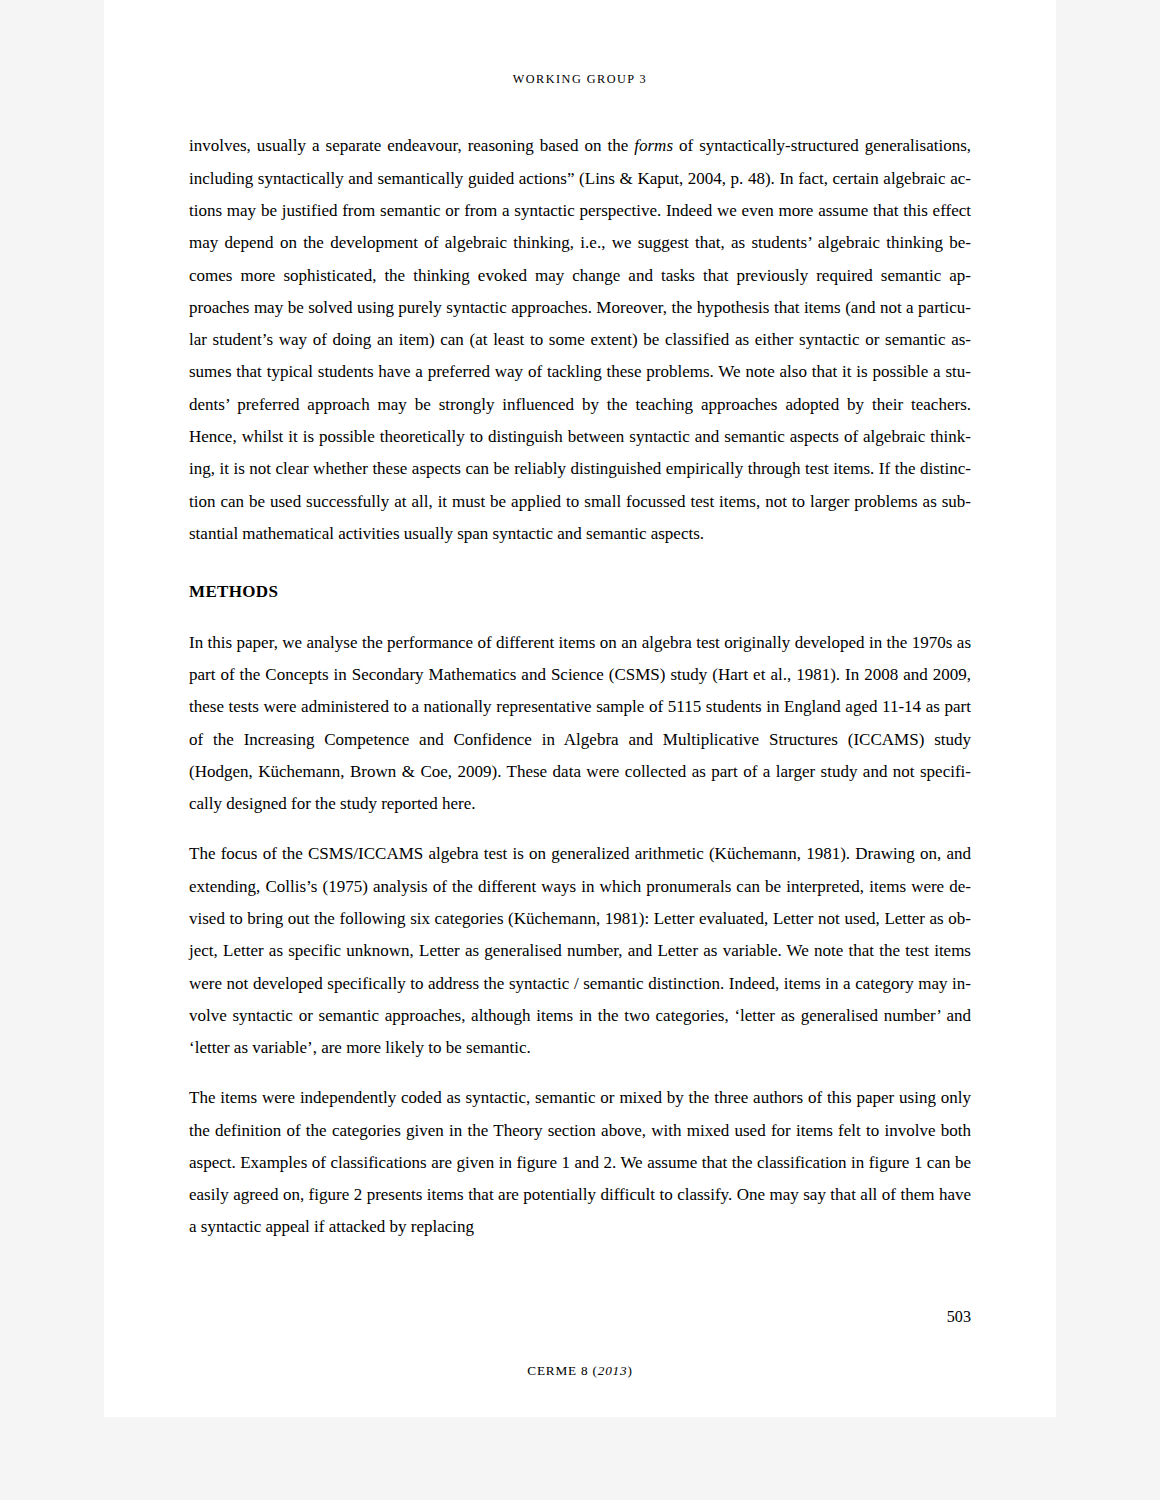Working Group 3
involves, usually a separate endeavour, reasoning based on the forms of syntactically-structured generalisations, including syntactically and semantically guided actions” (Lins & Kaput, 2004, p. 48). In fact, certain algebraic actions may be justified from semantic or from a syntactic perspective. Indeed we even more assume that this effect may depend on the development of algebraic thinking, i.e., we suggest that, as students’ algebraic thinking becomes more sophisticated, the thinking evoked may change and tasks that previously required semantic approaches may be solved using purely syntactic approaches. Moreover, the hypothesis that items (and not a particular student’s way of doing an item) can (at least to some extent) be classified as either syntactic or semantic assumes that typical students have a preferred way of tackling these problems. We note also that it is possible a students’ preferred approach may be strongly influenced by the teaching approaches adopted by their teachers. Hence, whilst it is possible theoretically to distinguish between syntactic and semantic aspects of algebraic thinking, it is not clear whether these aspects can be reliably distinguished empirically through test items. If the distinction can be used successfully at all, it must be applied to small focussed test items, not to larger problems as substantial mathematical activities usually span syntactic and semantic aspects.
Methods
In this paper, we analyse the performance of different items on an algebra test originally developed in the 1970s as part of the Concepts in Secondary Mathematics and Science (CSMS) study (Hart et al., 1981). In 2008 and 2009, these tests were administered to a nationally representative sample of 5115 students in England aged 11-14 as part of the Increasing Competence and Confidence in Algebra and Multiplicative Structures (ICCAMS) study (Hodgen, Küchemann, Brown & Coe, 2009). These data were collected as part of a larger study and not specifically designed for the study reported here.
The focus of the CSMS/ICCAMS algebra test is on generalized arithmetic (Küchemann, 1981). Drawing on, and extending, Collis’s (1975) analysis of the different ways in which pronumerals can be interpreted, items were devised to bring out the following six categories (Küchemann, 1981): Letter evaluated, Letter not used, Letter as object, Letter as specific unknown, Letter as generalised number, and Letter as variable. We note that the test items were not developed specifically to address the syntactic / semantic distinction. Indeed, items in a category may involve syntactic or semantic approaches, although items in the two categories, ‘letter as generalised number’ and ‘letter as variable’, are more likely to be semantic.
The items were independently coded as syntactic, semantic or mixed by the three authors of this paper using only the definition of the categories given in the Theory section above, with mixed used for items felt to involve both aspect. Examples of classifications are given in figure 1 and 2. We assume that the classification in figure 1 can be easily agreed on, figure 2 presents items that are potentially difficult to classify. One may say that all of them have a syntactic appeal if attacked by replacing
503
CERME 8 (2013)